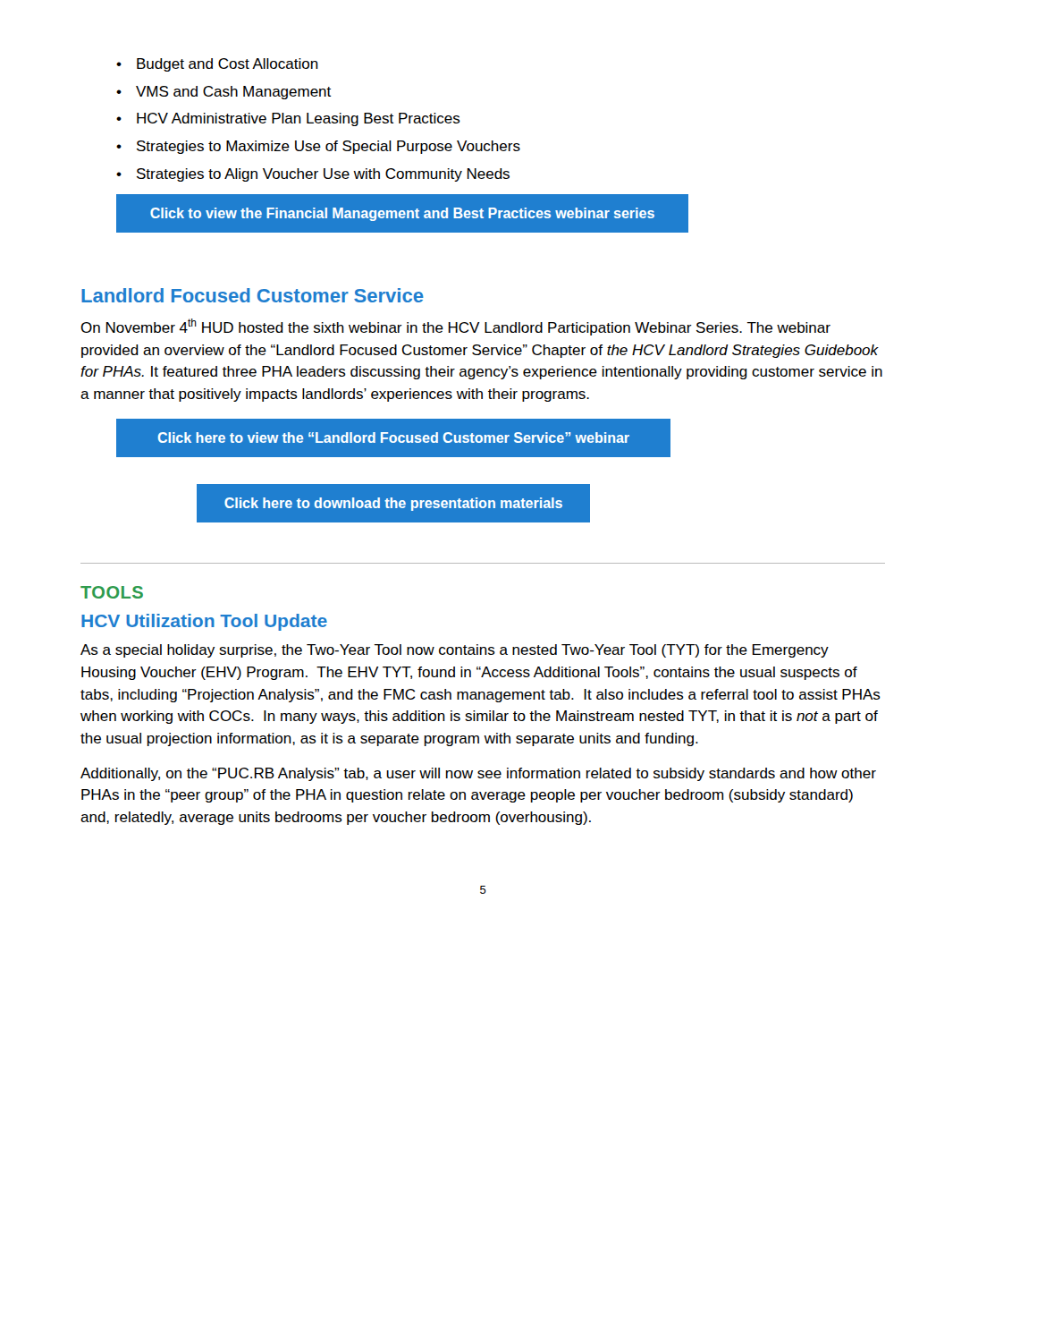Budget and Cost Allocation
VMS and Cash Management
HCV Administrative Plan Leasing Best Practices
Strategies to Maximize Use of Special Purpose Vouchers
Strategies to Align Voucher Use with Community Needs
Click to view the Financial Management and Best Practices webinar series
Landlord Focused Customer Service
On November 4th HUD hosted the sixth webinar in the HCV Landlord Participation Webinar Series. The webinar provided an overview of the “Landlord Focused Customer Service” Chapter of the HCV Landlord Strategies Guidebook for PHAs. It featured three PHA leaders discussing their agency’s experience intentionally providing customer service in a manner that positively impacts landlords’ experiences with their programs.
Click here to view the “Landlord Focused Customer Service” webinar
Click here to download the presentation materials
TOOLS
HCV Utilization Tool Update
As a special holiday surprise, the Two-Year Tool now contains a nested Two-Year Tool (TYT) for the Emergency Housing Voucher (EHV) Program. The EHV TYT, found in “Access Additional Tools”, contains the usual suspects of tabs, including “Projection Analysis”, and the FMC cash management tab. It also includes a referral tool to assist PHAs when working with COCs. In many ways, this addition is similar to the Mainstream nested TYT, in that it is not a part of the usual projection information, as it is a separate program with separate units and funding.
Additionally, on the “PUC.RB Analysis” tab, a user will now see information related to subsidy standards and how other PHAs in the “peer group” of the PHA in question relate on average people per voucher bedroom (subsidy standard) and, relatedly, average units bedrooms per voucher bedroom (overhousing).
5